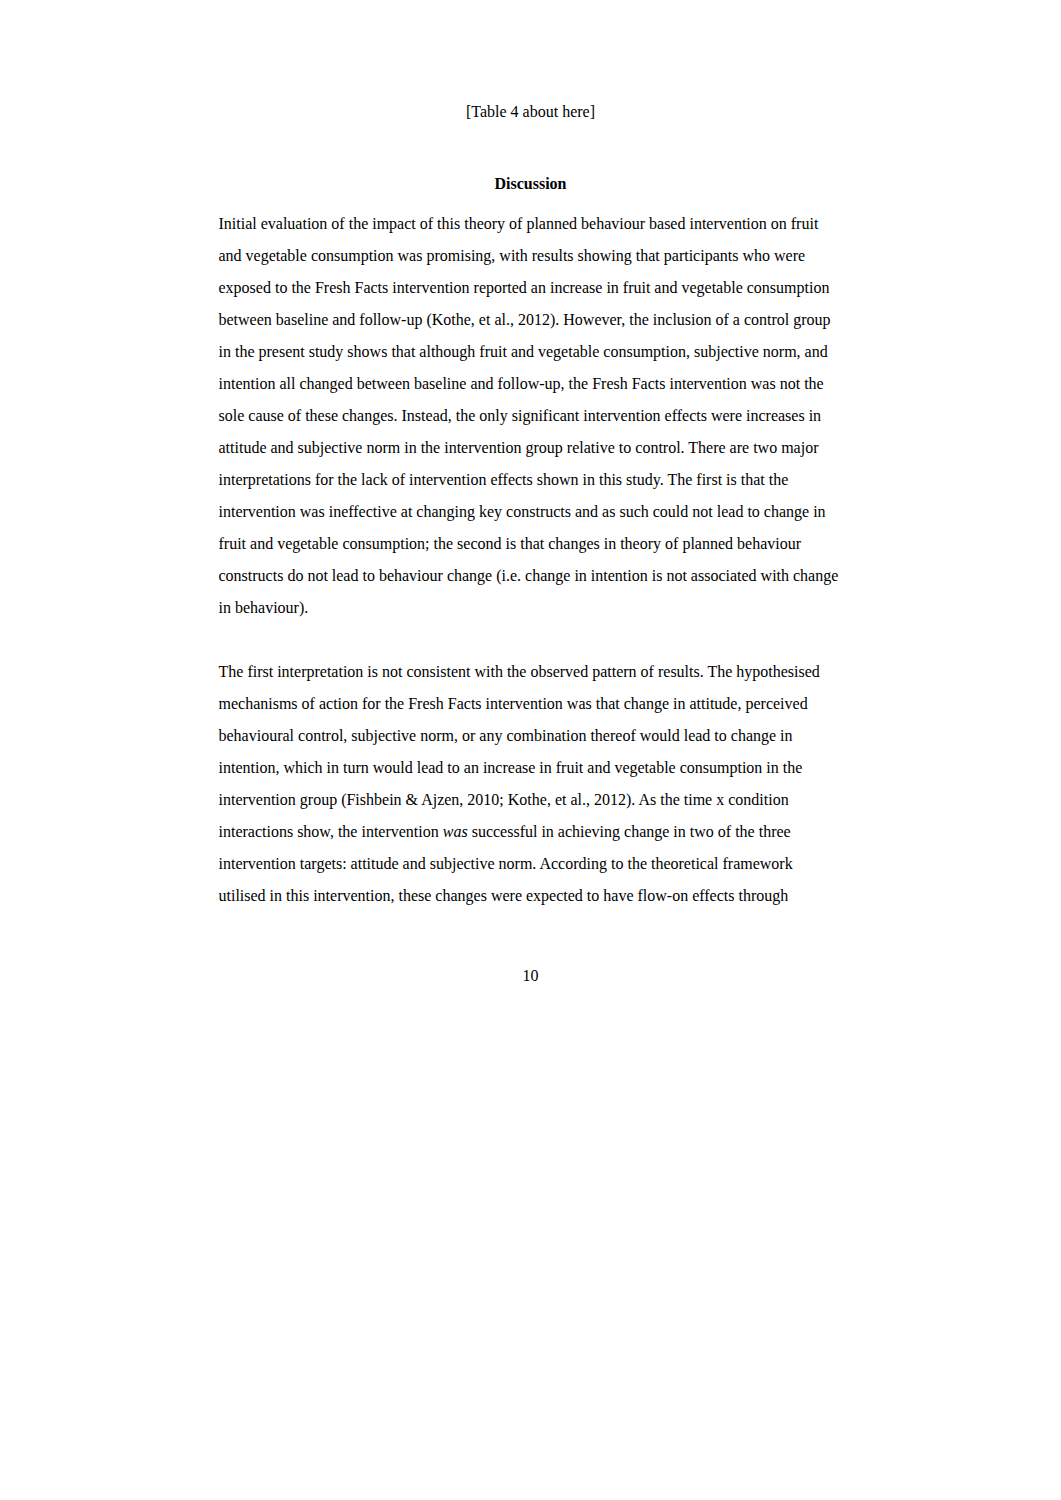[Table 4 about here]
Discussion
Initial evaluation of the impact of this theory of planned behaviour based intervention on fruit and vegetable consumption was promising, with results showing that participants who were exposed to the Fresh Facts intervention reported an increase in fruit and vegetable consumption between baseline and follow-up (Kothe, et al., 2012). However, the inclusion of a control group in the present study shows that although fruit and vegetable consumption, subjective norm, and intention all changed between baseline and follow-up, the Fresh Facts intervention was not the sole cause of these changes. Instead, the only significant intervention effects were increases in attitude and subjective norm in the intervention group relative to control. There are two major interpretations for the lack of intervention effects shown in this study. The first is that the intervention was ineffective at changing key constructs and as such could not lead to change in fruit and vegetable consumption; the second is that changes in theory of planned behaviour constructs do not lead to behaviour change (i.e. change in intention is not associated with change in behaviour).
The first interpretation is not consistent with the observed pattern of results. The hypothesised mechanisms of action for the Fresh Facts intervention was that change in attitude, perceived behavioural control, subjective norm, or any combination thereof would lead to change in intention, which in turn would lead to an increase in fruit and vegetable consumption in the intervention group (Fishbein & Ajzen, 2010; Kothe, et al., 2012). As the time x condition interactions show, the intervention was successful in achieving change in two of the three intervention targets: attitude and subjective norm. According to the theoretical framework utilised in this intervention, these changes were expected to have flow-on effects through
10